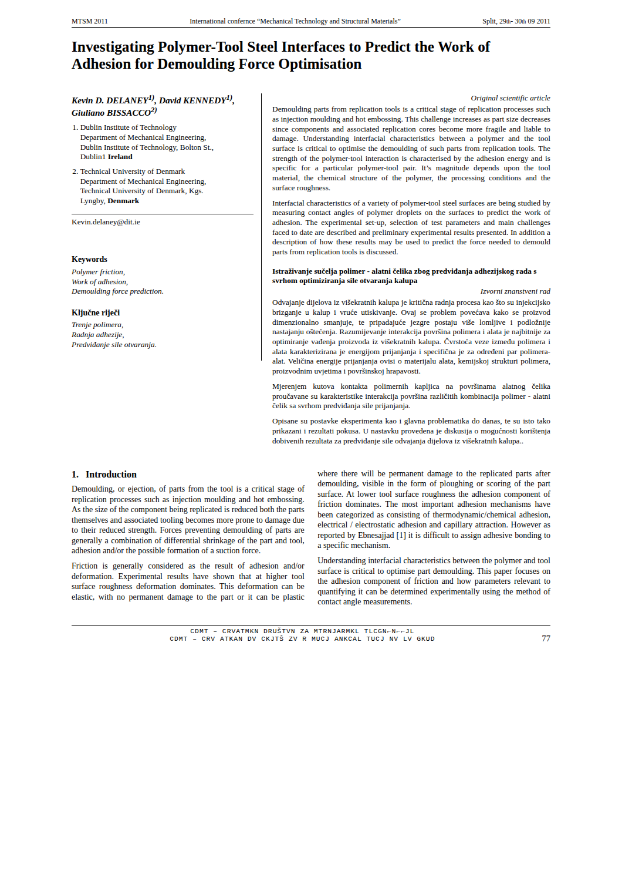MTSM 2011 International confernce “Mechanical Technology and Structural Materials” Split, 29th- 30th 09 2011
Investigating Polymer-Tool Steel Interfaces to Predict the Work of Adhesion for Demoulding Force Optimisation
Kevin D. DELANEY1), David KENNEDY1), Giuliano BISSACCO2)
Dublin Institute of Technology
Department of Mechanical Engineering,
Dublin Institute of Technology, Bolton St.,
Dublin1 Ireland
Technical University of Denmark
Department of Mechanical Engineering,
Technical University of Denmark, Kgs.
Lyngby, Denmark
Kevin.delaney@dit.ie
Keywords
Polymer friction,
Work of adhesion,
Demoulding force prediction.
Ključne riječi
Trenje polimera,
Radnja adhezije,
Predviđanje sile otvaranja.
Original scientific article
Demoulding parts from replication tools is a critical stage of replication processes such as injection moulding and hot embossing. This challenge increases as part size decreases since components and associated replication cores become more fragile and liable to damage. Understanding interfacial characteristics between a polymer and the tool surface is critical to optimise the demoulding of such parts from replication tools. The strength of the polymer-tool interaction is characterised by the adhesion energy and is specific for a particular polymer-tool pair. It’s magnitude depends upon the tool material, the chemical structure of the polymer, the processing conditions and the surface roughness.
Interfacial characteristics of a variety of polymer-tool steel surfaces are being studied by measuring contact angles of polymer droplets on the surfaces to predict the work of adhesion. The experimental set-up, selection of test parameters and main challenges faced to date are described and preliminary experimental results presented. In addition a description of how these results may be used to predict the force needed to demould parts from replication tools is discussed.
Istraživanje sučelja polimer - alatni čelika zbog predviđanja adhezijskog rada s svrhom optimiziranja sile otvaranja kalupa
Izvorni znanstveni rad
Odvajanje dijelova iz višekratnih kalupa je kritična radnja procesa kao što su injekcijsko brizganje u kalup i vruće utiskivanje. Ovaj se problem povećava kako se proizvod dimenzionalno smanjuje, te pripadajuće jezgre postaju više lomljive i podložnije nastajanju oštećenja. Razumijevanje interakcija površina polimera i alata je najbitnije za optimiranje vađenja proizvoda iz višekratnih kalupa. Čvrstoća veze između polimera i alata karakterizirana je energijom prijanjanja i specifična je za određeni par polimera-alat. Veličina energije prijanjanja ovisi o materijalu alata, kemijskoj strukturi polimera, proizvodnim uvjetima i površinskoj hrapavosti.
Mjerenjem kutova kontakta polimernih kapljica na površinama alatnog čelika proučavane su karakteristike interakcija površina različitih kombinacija polimer - alatni čelik sa svrhom predviđanja sile prijanjanja.
Opisane su postavke eksperimenta kao i glavna problematika do danas, te su isto tako prikazani i rezultati pokusa. U nastavku provedena je diskusija o mogućnosti korištenja dobivenih rezultata za predviđanje sile odvajanja dijelova iz višekratnih kalupa..
1. Introduction
Demoulding, or ejection, of parts from the tool is a critical stage of replication processes such as injection moulding and hot embossing. As the size of the component being replicated is reduced both the parts themselves and associated tooling becomes more prone to damage due to their reduced strength. Forces preventing demoulding of parts are generally a combination of differential shrinkage of the part and tool, adhesion and/or the possible formation of a suction force.
Friction is generally considered as the result of adhesion and/or deformation. Experimental results have shown that at higher tool surface roughness deformation dominates. This deformation can be elastic, with no permanent damage to the part or it can be plastic where there will be permanent damage to the replicated parts after demoulding, visible in the form of ploughing or scoring of the part surface. At lower tool surface roughness the adhesion component of friction dominates. The most important adhesion mechanisms have been categorized as consisting of thermodynamic/chemical adhesion, electrical / electrostatic adhesion and capillary attraction. However as reported by Ebnesajjad [1] it is difficult to assign adhesive bonding to a specific mechanism.
Understanding interfacial characteristics between the polymer and tool surface is critical to optimise part demoulding. This paper focuses on the adhesion component of friction and how parameters relevant to quantifying it can be determined experimentally using the method of contact angle measurements.
CDMT – CRVATMKN DRUŠTVN ZA MTRNJARMKL TLCGN⌐N⌐⌐JL
CDMT – CRV ATKAN DV CKJTŠ ZV R MUCJ ANKCAL TUCJ NV LV GKUD
77